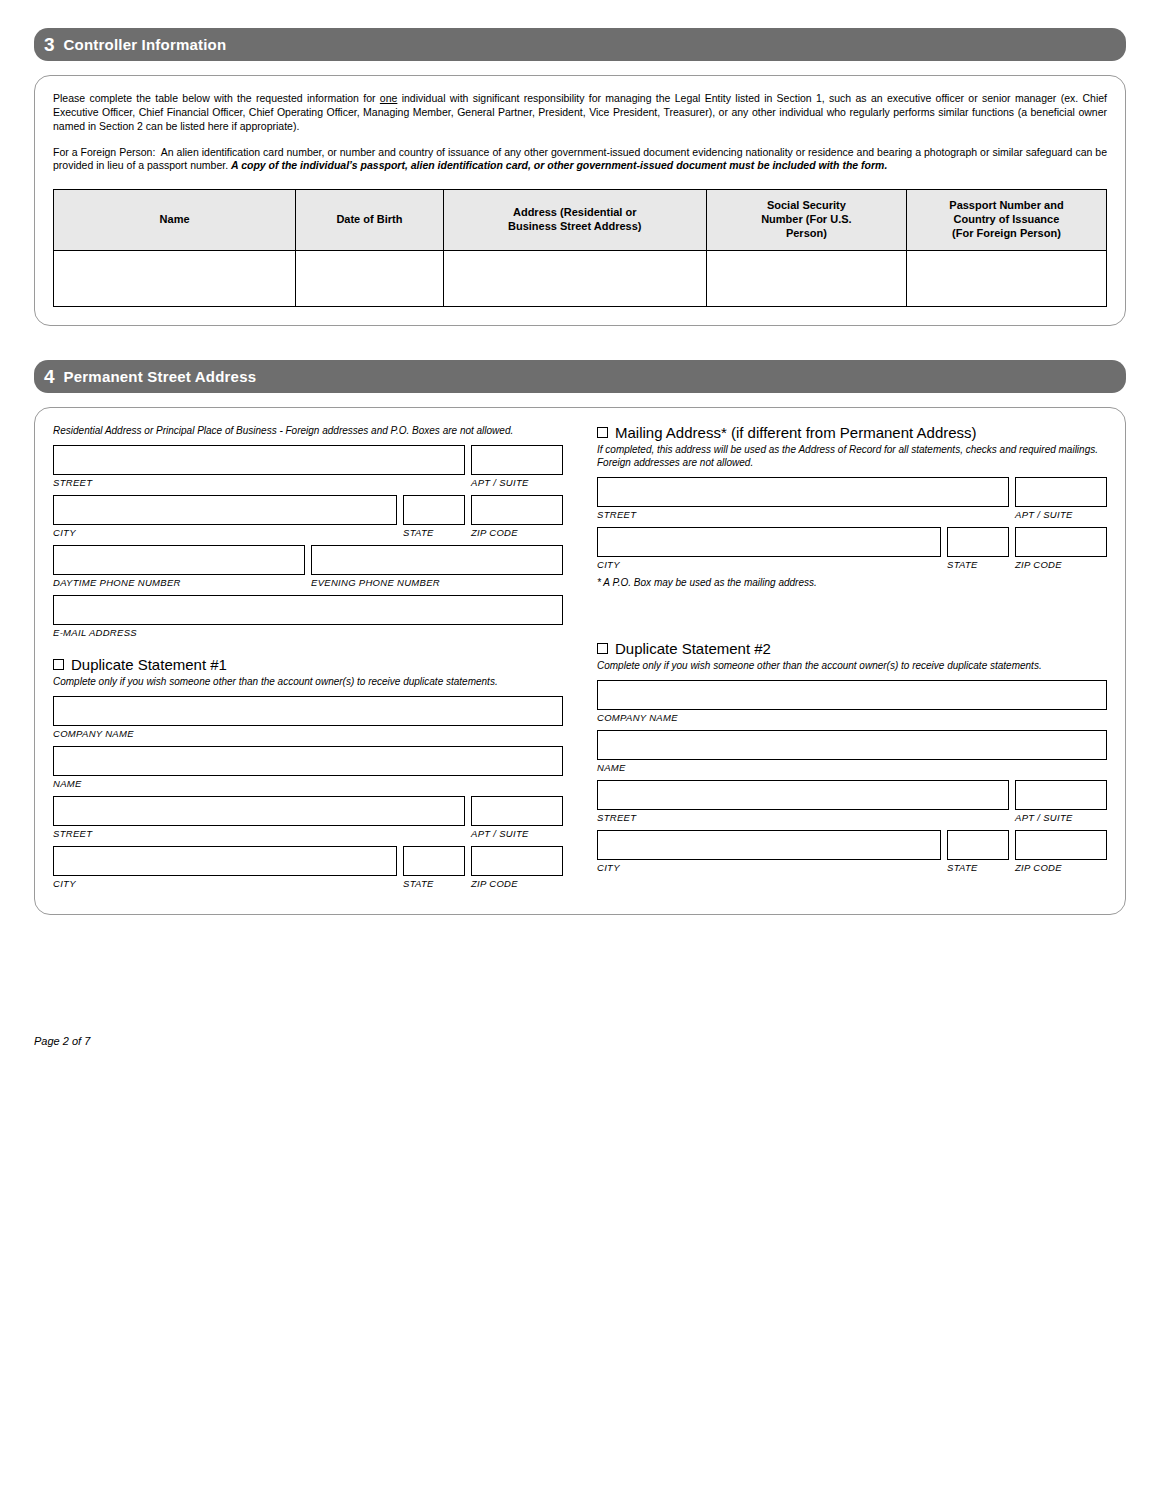3 Controller Information
Please complete the table below with the requested information for one individual with significant responsibility for managing the Legal Entity listed in Section 1, such as an executive officer or senior manager (ex. Chief Executive Officer, Chief Financial Officer, Chief Operating Officer, Managing Member, General Partner, President, Vice President, Treasurer), or any other individual who regularly performs similar functions (a beneficial owner named in Section 2 can be listed here if appropriate).
For a Foreign Person: An alien identification card number, or number and country of issuance of any other government-issued document evidencing nationality or residence and bearing a photograph or similar safeguard can be provided in lieu of a passport number. A copy of the individual’s passport, alien identification card, or other government-issued document must be included with the form.
| Name | Date of Birth | Address (Residential or Business Street Address) | Social Security Number (For U.S. Person) | Passport Number and Country of Issuance (For Foreign Person) |
| --- | --- | --- | --- | --- |
4 Permanent Street Address
Residential Address or Principal Place of Business - Foreign addresses and P.O. Boxes are not allowed.
STREET APT / SUITE
CITY STATE ZIP CODE
DAYTIME PHONE NUMBER EVENING PHONE NUMBER
E-MAIL ADDRESS
Duplicate Statement #1
Complete only if you wish someone other than the account owner(s) to receive duplicate statements.
COMPANY NAME
NAME
STREET APT / SUITE
CITY STATE ZIP CODE
Mailing Address* (if different from Permanent Address)
If completed, this address will be used as the Address of Record for all statements, checks and required mailings. Foreign addresses are not allowed.
STREET APT / SUITE
CITY STATE ZIP CODE
* A P.O. Box may be used as the mailing address.
Duplicate Statement #2
Complete only if you wish someone other than the account owner(s) to receive duplicate statements.
COMPANY NAME
NAME
STREET APT / SUITE
CITY STATE ZIP CODE
Page 2 of 7